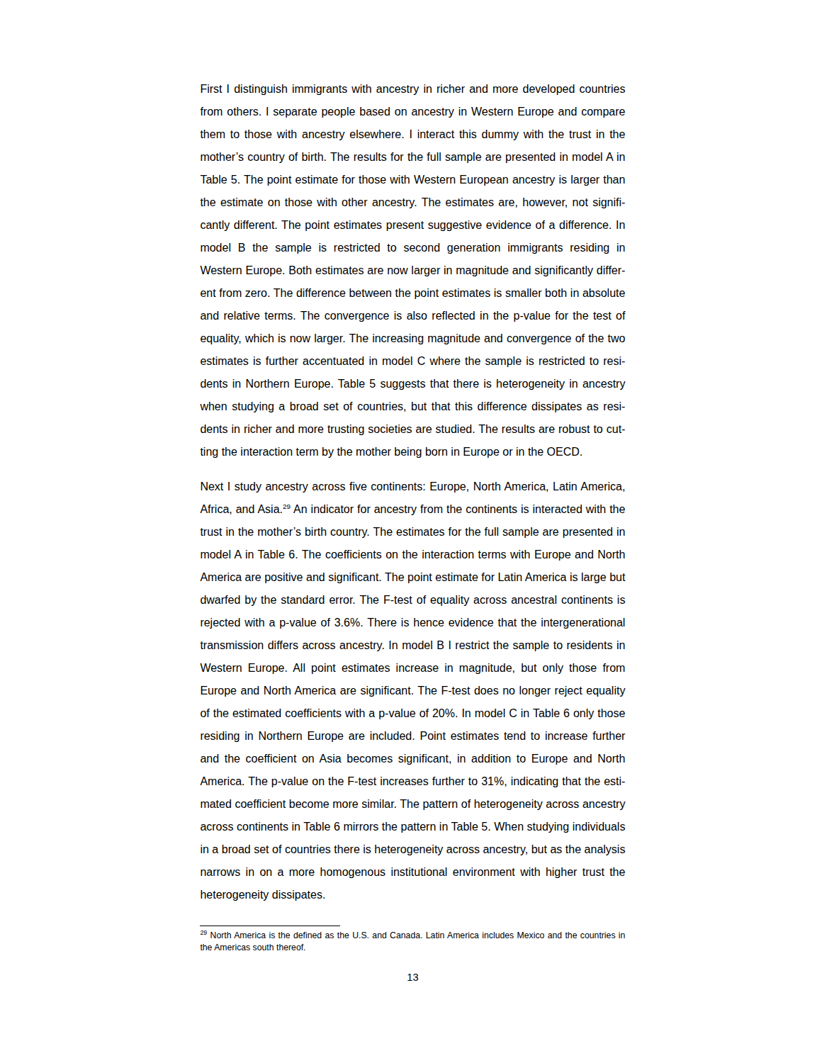First I distinguish immigrants with ancestry in richer and more developed countries from others. I separate people based on ancestry in Western Europe and compare them to those with ancestry elsewhere. I interact this dummy with the trust in the mother’s country of birth. The results for the full sample are presented in model A in Table 5. The point estimate for those with Western European ancestry is larger than the estimate on those with other ancestry. The estimates are, however, not significantly different. The point estimates present suggestive evidence of a difference. In model B the sample is restricted to second generation immigrants residing in Western Europe. Both estimates are now larger in magnitude and significantly different from zero. The difference between the point estimates is smaller both in absolute and relative terms. The convergence is also reflected in the p-value for the test of equality, which is now larger. The increasing magnitude and convergence of the two estimates is further accentuated in model C where the sample is restricted to residents in Northern Europe. Table 5 suggests that there is heterogeneity in ancestry when studying a broad set of countries, but that this difference dissipates as residents in richer and more trusting societies are studied. The results are robust to cutting the interaction term by the mother being born in Europe or in the OECD.
Next I study ancestry across five continents: Europe, North America, Latin America, Africa, and Asia.29 An indicator for ancestry from the continents is interacted with the trust in the mother’s birth country. The estimates for the full sample are presented in model A in Table 6. The coefficients on the interaction terms with Europe and North America are positive and significant. The point estimate for Latin America is large but dwarfed by the standard error. The F-test of equality across ancestral continents is rejected with a p-value of 3.6%. There is hence evidence that the intergenerational transmission differs across ancestry. In model B I restrict the sample to residents in Western Europe. All point estimates increase in magnitude, but only those from Europe and North America are significant. The F-test does no longer reject equality of the estimated coefficients with a p-value of 20%. In model C in Table 6 only those residing in Northern Europe are included. Point estimates tend to increase further and the coefficient on Asia becomes significant, in addition to Europe and North America. The p-value on the F-test increases further to 31%, indicating that the estimated coefficient become more similar. The pattern of heterogeneity across ancestry across continents in Table 6 mirrors the pattern in Table 5. When studying individuals in a broad set of countries there is heterogeneity across ancestry, but as the analysis narrows in on a more homogenous institutional environment with higher trust the heterogeneity dissipates.
29 North America is the defined as the U.S. and Canada. Latin America includes Mexico and the countries in the Americas south thereof.
13